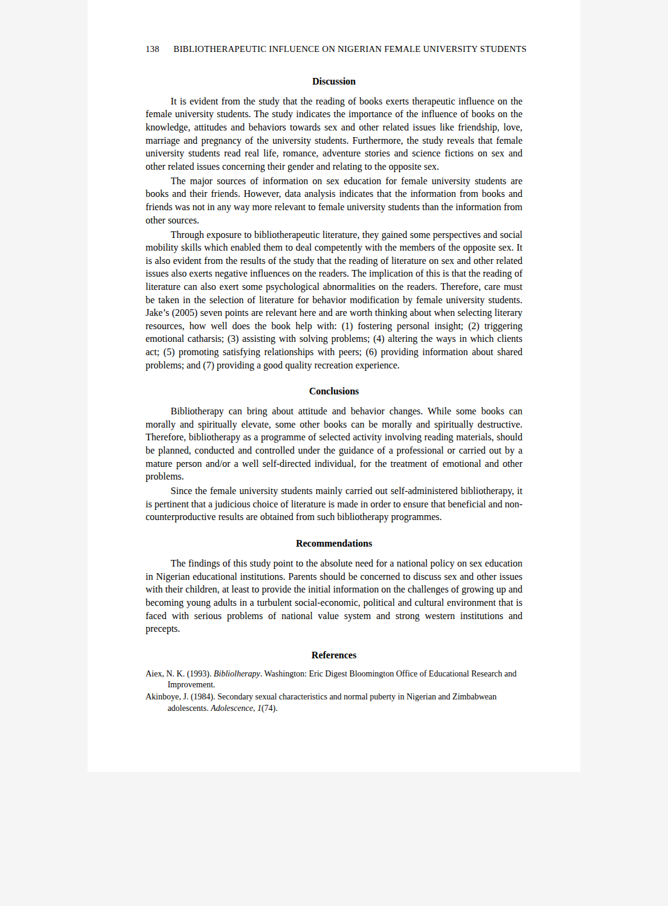138 BIBLIOTHERAPEUTIC INFLUENCE ON NIGERIAN FEMALE UNIVERSITY STUDENTS
Discussion
It is evident from the study that the reading of books exerts therapeutic influence on the female university students. The study indicates the importance of the influence of books on the knowledge, attitudes and behaviors towards sex and other related issues like friendship, love, marriage and pregnancy of the university students. Furthermore, the study reveals that female university students read real life, romance, adventure stories and science fictions on sex and other related issues concerning their gender and relating to the opposite sex.
The major sources of information on sex education for female university students are books and their friends. However, data analysis indicates that the information from books and friends was not in any way more relevant to female university students than the information from other sources.
Through exposure to bibliotherapeutic literature, they gained some perspectives and social mobility skills which enabled them to deal competently with the members of the opposite sex. It is also evident from the results of the study that the reading of literature on sex and other related issues also exerts negative influences on the readers. The implication of this is that the reading of literature can also exert some psychological abnormalities on the readers. Therefore, care must be taken in the selection of literature for behavior modification by female university students. Jake’s (2005) seven points are relevant here and are worth thinking about when selecting literary resources, how well does the book help with: (1) fostering personal insight; (2) triggering emotional catharsis; (3) assisting with solving problems; (4) altering the ways in which clients act; (5) promoting satisfying relationships with peers; (6) providing information about shared problems; and (7) providing a good quality recreation experience.
Conclusions
Bibliotherapy can bring about attitude and behavior changes. While some books can morally and spiritually elevate, some other books can be morally and spiritually destructive. Therefore, bibliotherapy as a programme of selected activity involving reading materials, should be planned, conducted and controlled under the guidance of a professional or carried out by a mature person and/or a well self-directed individual, for the treatment of emotional and other problems.
Since the female university students mainly carried out self-administered bibliotherapy, it is pertinent that a judicious choice of literature is made in order to ensure that beneficial and non-counterproductive results are obtained from such bibliotherapy programmes.
Recommendations
The findings of this study point to the absolute need for a national policy on sex education in Nigerian educational institutions. Parents should be concerned to discuss sex and other issues with their children, at least to provide the initial information on the challenges of growing up and becoming young adults in a turbulent social-economic, political and cultural environment that is faced with serious problems of national value system and strong western institutions and precepts.
References
Aiex, N. K. (1993). Bibliolherapy. Washington: Eric Digest Bloomington Office of Educational Research and Improvement.
Akinboye, J. (1984). Secondary sexual characteristics and normal puberty in Nigerian and Zimbabwean adolescents. Adolescence, 1(74).